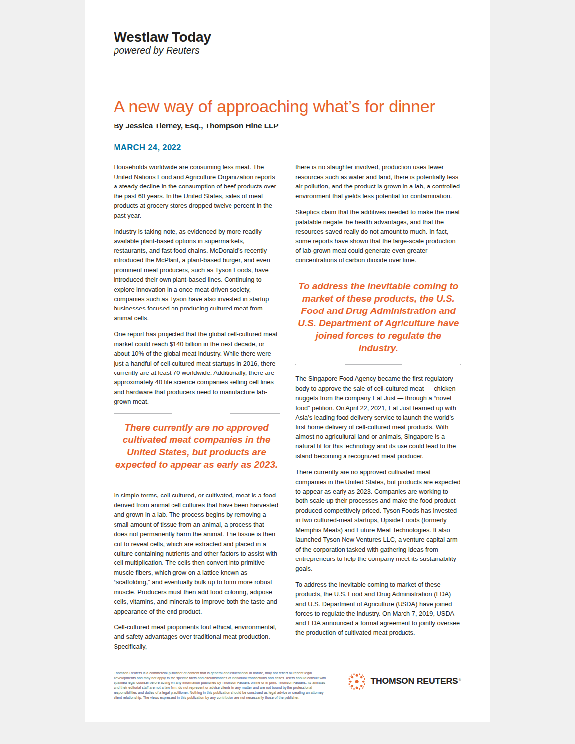Westlaw Today
powered by Reuters
A new way of approaching what’s for dinner
By Jessica Tierney, Esq., Thompson Hine LLP
MARCH 24, 2022
Households worldwide are consuming less meat. The United Nations Food and Agriculture Organization reports a steady decline in the consumption of beef products over the past 60 years. In the United States, sales of meat products at grocery stores dropped twelve percent in the past year.
Industry is taking note, as evidenced by more readily available plant-based options in supermarkets, restaurants, and fast-food chains. McDonald’s recently introduced the McPlant, a plant-based burger, and even prominent meat producers, such as Tyson Foods, have introduced their own plant-based lines. Continuing to explore innovation in a once meat-driven society, companies such as Tyson have also invested in startup businesses focused on producing cultured meat from animal cells.
One report has projected that the global cell-cultured meat market could reach $140 billion in the next decade, or about 10% of the global meat industry. While there were just a handful of cell-cultured meat startups in 2016, there currently are at least 70 worldwide. Additionally, there are approximately 40 life science companies selling cell lines and hardware that producers need to manufacture lab-grown meat.
There currently are no approved cultivated meat companies in the United States, but products are expected to appear as early as 2023.
In simple terms, cell-cultured, or cultivated, meat is a food derived from animal cell cultures that have been harvested and grown in a lab. The process begins by removing a small amount of tissue from an animal, a process that does not permanently harm the animal. The tissue is then cut to reveal cells, which are extracted and placed in a culture containing nutrients and other factors to assist with cell multiplication. The cells then convert into primitive muscle fibers, which grow on a lattice known as “scaffolding,” and eventually bulk up to form more robust muscle. Producers must then add food coloring, adipose cells, vitamins, and minerals to improve both the taste and appearance of the end product.
Cell-cultured meat proponents tout ethical, environmental, and safety advantages over traditional meat production. Specifically,
there is no slaughter involved, production uses fewer resources such as water and land, there is potentially less air pollution, and the product is grown in a lab, a controlled environment that yields less potential for contamination.
Skeptics claim that the additives needed to make the meat palatable negate the health advantages, and that the resources saved really do not amount to much. In fact, some reports have shown that the large-scale production of lab-grown meat could generate even greater concentrations of carbon dioxide over time.
To address the inevitable coming to market of these products, the U.S. Food and Drug Administration and U.S. Department of Agriculture have joined forces to regulate the industry.
The Singapore Food Agency became the first regulatory body to approve the sale of cell-cultured meat — chicken nuggets from the company Eat Just — through a “novel food” petition. On April 22, 2021, Eat Just teamed up with Asia’s leading food delivery service to launch the world’s first home delivery of cell-cultured meat products. With almost no agricultural land or animals, Singapore is a natural fit for this technology and its use could lead to the island becoming a recognized meat producer.
There currently are no approved cultivated meat companies in the United States, but products are expected to appear as early as 2023. Companies are working to both scale up their processes and make the food product produced competitively priced. Tyson Foods has invested in two cultured-meat startups, Upside Foods (formerly Memphis Meats) and Future Meat Technologies. It also launched Tyson New Ventures LLC, a venture capital arm of the corporation tasked with gathering ideas from entrepreneurs to help the company meet its sustainability goals.
To address the inevitable coming to market of these products, the U.S. Food and Drug Administration (FDA) and U.S. Department of Agriculture (USDA) have joined forces to regulate the industry. On March 7, 2019, USDA and FDA announced a formal agreement to jointly oversee the production of cultivated meat products.
Thomson Reuters is a commercial publisher of content that is general and educational in nature, may not reflect all recent legal developments and may not apply to the specific facts and circumstances of individual transactions and cases. Users should consult with qualified legal counsel before acting on any information published by Thomson Reuters online or in print. Thomson Reuters, its affiliates and their editorial staff are not a law firm, do not represent or advise clients in any matter and are not bound by the professional responsibilities and duties of a legal practitioner. Nothing in this publication should be construed as legal advice or creating an attorney-client relationship. The views expressed in this publication by any contributor are not necessarily those of the publisher.
THOMSON REUTERS®